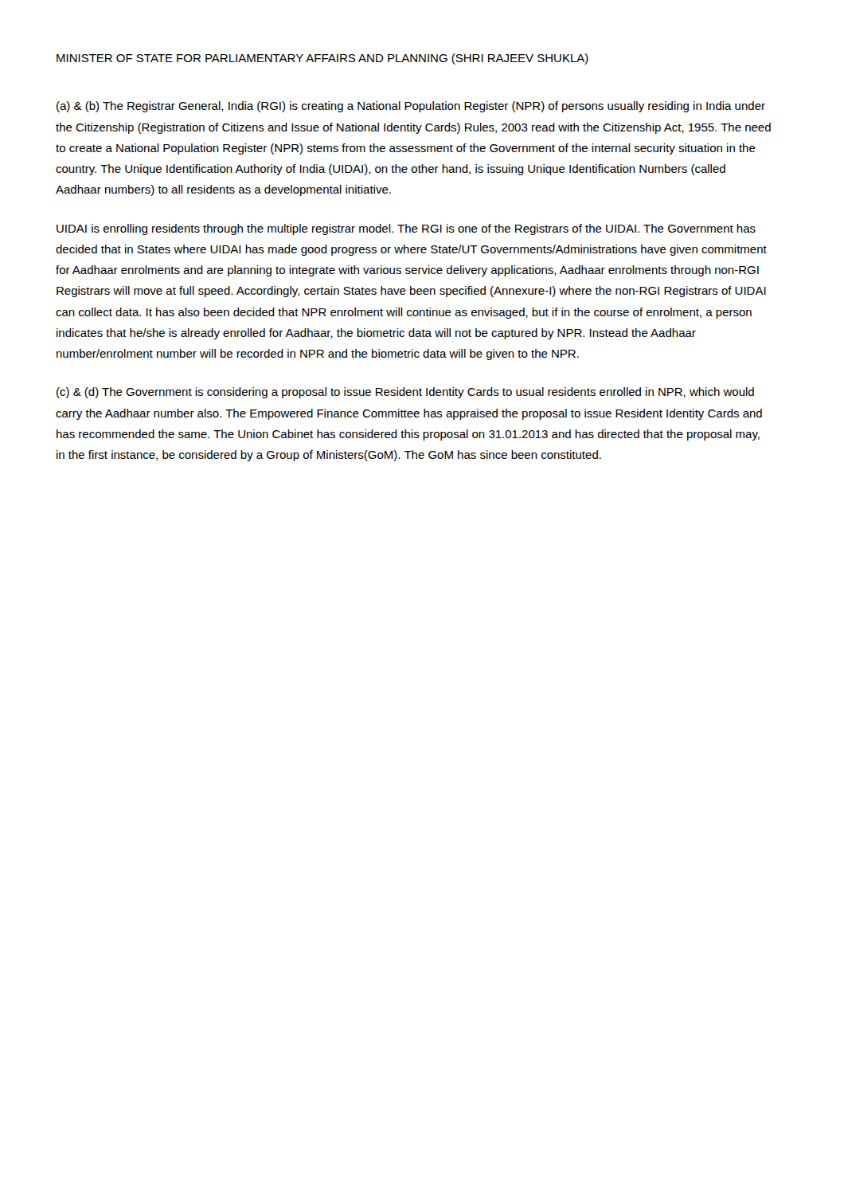MINISTER OF STATE FOR PARLIAMENTARY AFFAIRS AND PLANNING (SHRI RAJEEV SHUKLA)
(a) & (b) The Registrar General, India (RGI) is creating a National Population Register (NPR) of persons usually residing in India under the Citizenship (Registration of Citizens and Issue of National Identity Cards) Rules, 2003 read with the Citizenship Act, 1955. The need to create a National Population Register (NPR) stems from the assessment of the Government of the internal security situation in the country. The Unique Identification Authority of India (UIDAI), on the other hand, is issuing Unique Identification Numbers (called Aadhaar numbers) to all residents as a developmental initiative.
UIDAI is enrolling residents through the multiple registrar model. The RGI is one of the Registrars of the UIDAI. The Government has decided that in States where UIDAI has made good progress or where State/UT Governments/Administrations have given commitment for Aadhaar enrolments and are planning to integrate with various service delivery applications, Aadhaar enrolments through non-RGI Registrars will move at full speed. Accordingly, certain States have been specified (Annexure-I) where the non-RGI Registrars of UIDAI can collect data. It has also been decided that NPR enrolment will continue as envisaged, but if in the course of enrolment, a person indicates that he/she is already enrolled for Aadhaar, the biometric data will not be captured by NPR. Instead the Aadhaar number/enrolment number will be recorded in NPR and the biometric data will be given to the NPR.
(c) & (d) The Government is considering a proposal to issue Resident Identity Cards to usual residents enrolled in NPR, which would carry the Aadhaar number also. The Empowered Finance Committee has appraised the proposal to issue Resident Identity Cards and has recommended the same. The Union Cabinet has considered this proposal on 31.01.2013 and has directed that the proposal may, in the first instance, be considered by a Group of Ministers(GoM). The GoM has since been constituted.